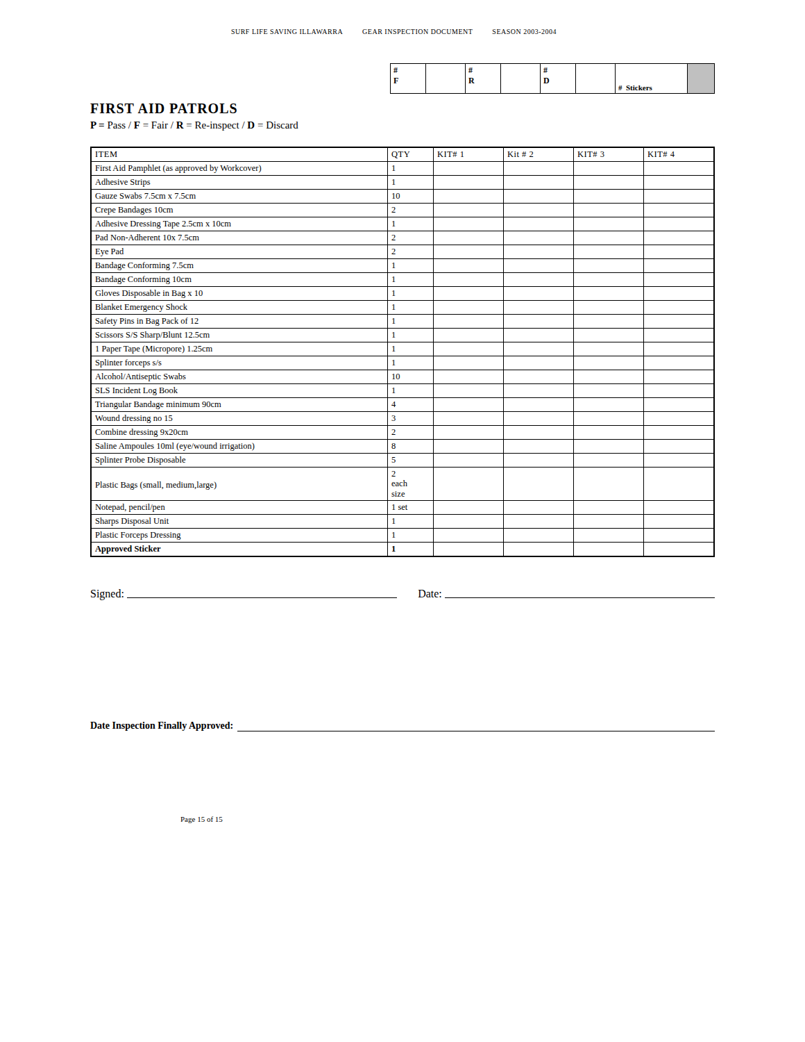SURF LIFE SAVING ILLAWARRA GEAR INSPECTION DOCUMENT SEASON 2003-2004
| # F | | # R | | # D | | # Stickers | |
FIRST AID PATROLS
P = Pass / F = Fair / R = Re-inspect / D = Discard
| ITEM | QTY | KIT# 1 | Kit # 2 | KIT# 3 | KIT# 4 |
| --- | --- | --- | --- | --- | --- |
| First Aid Pamphlet (as approved by Workcover) | 1 | | | | |
| Adhesive Strips | 1 | | | | |
| Gauze Swabs 7.5cm x 7.5cm | 10 | | | | |
| Crepe Bandages 10cm | 2 | | | | |
| Adhesive Dressing Tape 2.5cm x 10cm | 1 | | | | |
| Pad Non-Adherent 10x 7.5cm | 2 | | | | |
| Eye Pad | 2 | | | | |
| Bandage Conforming 7.5cm | 1 | | | | |
| Bandage Conforming 10cm | 1 | | | | |
| Gloves Disposable in Bag x 10 | 1 | | | | |
| Blanket Emergency Shock | 1 | | | | |
| Safety Pins in Bag Pack of 12 | 1 | | | | |
| Scissors S/S Sharp/Blunt 12.5cm | 1 | | | | |
| 1 Paper Tape (Micropore) 1.25cm | 1 | | | | |
| Splinter forceps s/s | 1 | | | | |
| Alcohol/Antiseptic Swabs | 10 | | | | |
| SLS Incident Log Book | 1 | | | | |
| Triangular Bandage minimum 90cm | 4 | | | | |
| Wound dressing no 15 | 3 | | | | |
| Combine dressing 9x20cm | 2 | | | | |
| Saline Ampoules 10ml (eye/wound irrigation) | 8 | | | | |
| Splinter Probe Disposable | 5 | | | | |
| Plastic Bags (small, medium,large) | 2 each size | | | | |
| Notepad, pencil/pen | 1 set | | | | |
| Sharps Disposal Unit | 1 | | | | |
| Plastic Forceps Dressing | 1 | | | | |
| Approved Sticker | 1 | | | | |
Signed: Date:
Date Inspection Finally Approved:
Page 15 of 15